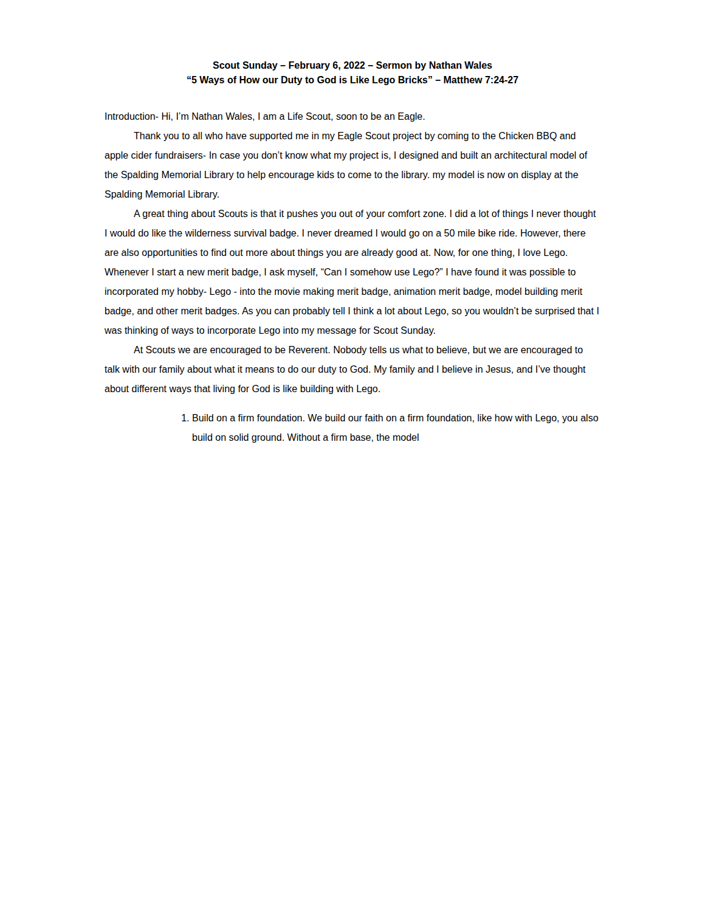Scout Sunday – February 6, 2022 – Sermon by Nathan Wales
“5 Ways of How our Duty to God is Like Lego Bricks” – Matthew 7:24-27
Introduction- Hi, I’m Nathan Wales, I am a Life Scout, soon to be an Eagle.
Thank you to all who have supported me in my Eagle Scout project by coming to the Chicken BBQ and apple cider fundraisers- In case you don’t know what my project is, I designed and built an architectural model of the Spalding Memorial Library to help encourage kids to come to the library. my model is now on display at the Spalding Memorial Library.
A great thing about Scouts is that it pushes you out of your comfort zone. I did a lot of things I never thought I would do like the wilderness survival badge. I never dreamed I would go on a 50 mile bike ride. However, there are also opportunities to find out more about things you are already good at. Now, for one thing, I love Lego. Whenever I start a new merit badge, I ask myself, “Can I somehow use Lego?” I have found it was possible to incorporated my hobby- Lego - into the movie making merit badge, animation merit badge, model building merit badge, and other merit badges. As you can probably tell I think a lot about Lego, so you wouldn’t be surprised that I was thinking of ways to incorporate Lego into my message for Scout Sunday.
At Scouts we are encouraged to be Reverent. Nobody tells us what to believe, but we are encouraged to talk with our family about what it means to do our duty to God. My family and I believe in Jesus, and I’ve thought about different ways that living for God is like building with Lego.
Build on a firm foundation. We build our faith on a firm foundation, like how with Lego, you also build on solid ground. Without a firm base, the model